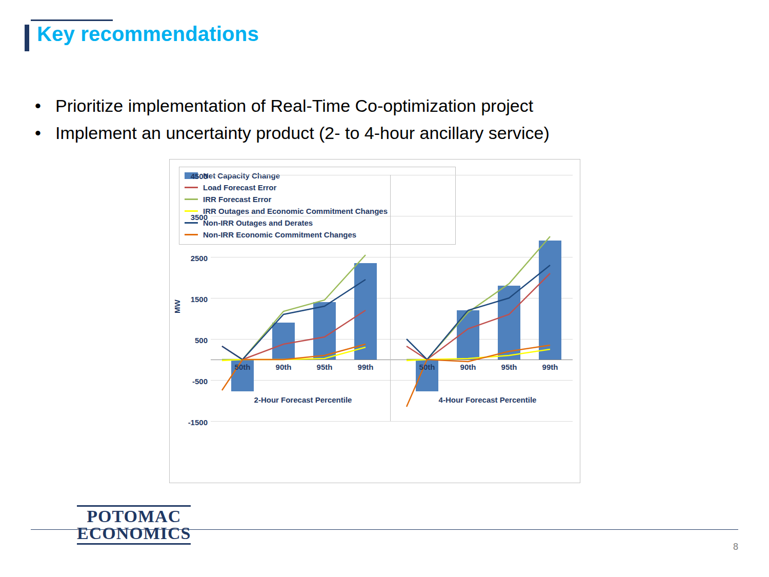Key recommendations
Prioritize implementation of Real-Time Co-optimization project
Implement an uncertainty product (2- to 4-hour ancillary service)
Net Capacity Change
Load Forecast Error
IRR Forecast Error
IRR Outages and Economic Commitment Changes
Non-IRR Outages and Derates
Non-IRR Economic Commitment Changes
MW
4500
3500
2500
1500
500
-500
-1500
50th
90th
95th
99th
50th
90th
95th
99th
2-Hour Forecast Percentile
4-Hour Forecast Percentile
POTOMAC
ECONOMICS
8